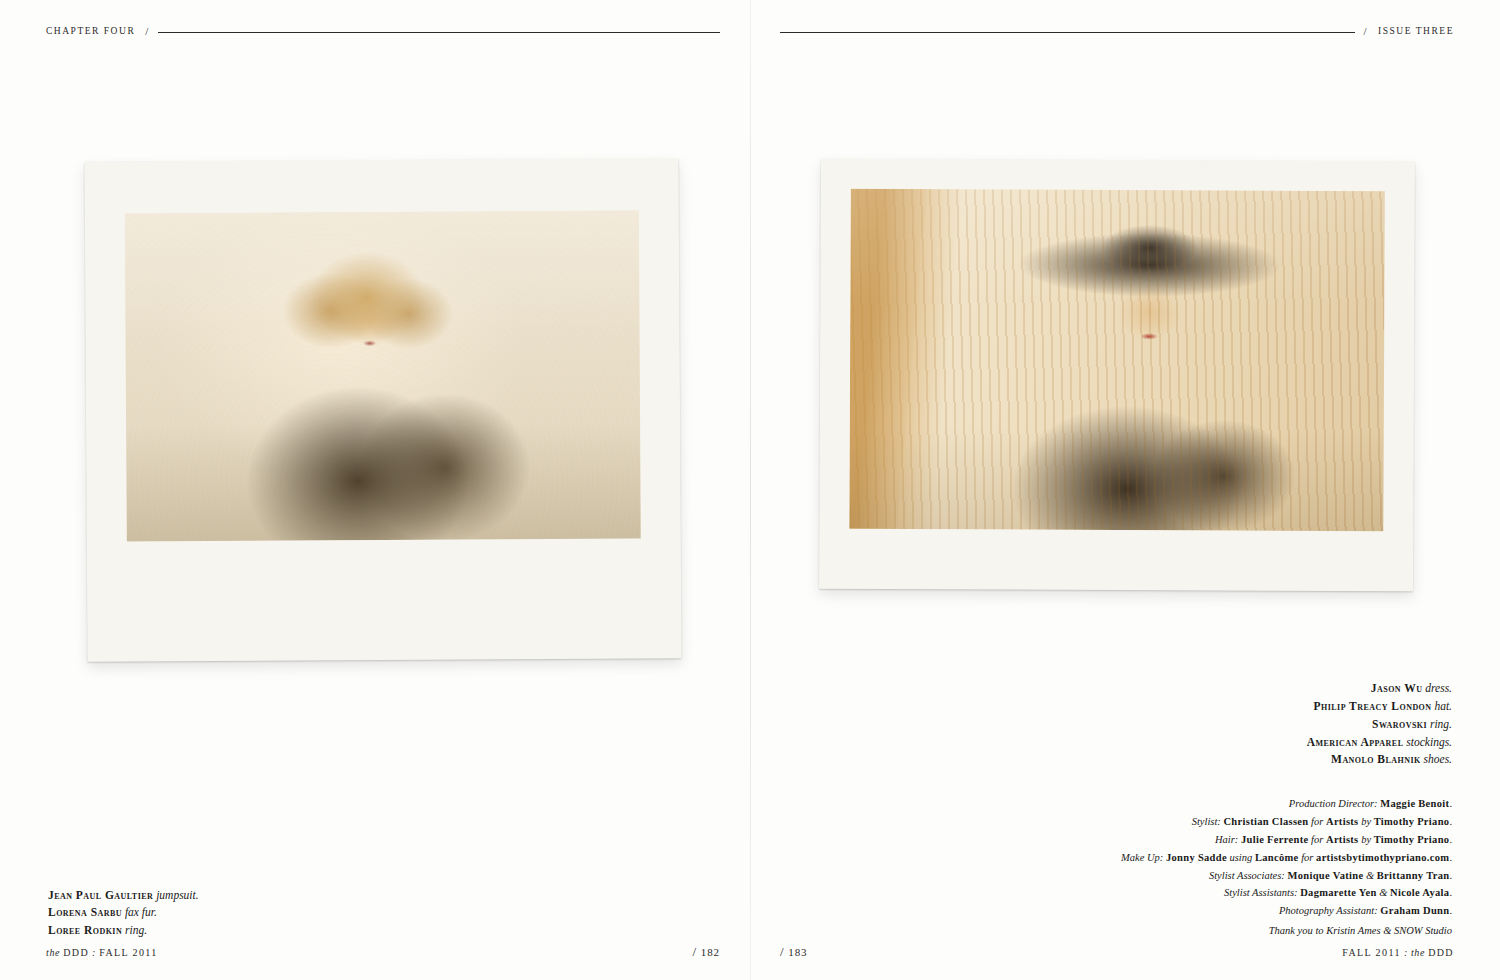Chapter Four /
Jean Paul Gaultier jumpsuit.
Lorena Sarbu fax fur.
Loree Rodkin ring.
the DDD : Fall 2011 /182
/ Issue Three
Jason Wu dress.
Philip Treacy London hat.
Swarovski ring.
American Apparel stockings.
Manolo Blahnik shoes.
Production Director: Maggie Benoit.
Stylist: Christian Classen for Artists by Timothy Priano.
Hair: Julie Ferrente for Artists by Timothy Priano.
Make Up: Jonny Sadde using Lancôme for artistsbytimothypriano.com.
Stylist Associates: Monique Vatine & Brittanny Tran.
Stylist Assistants: Dagmarette Yen & Nicole Ayala.
Photography Assistant: Graham Dunn.
Thank you to Kristin Ames & SNOW Studio
/183 Fall 2011 : the DDD